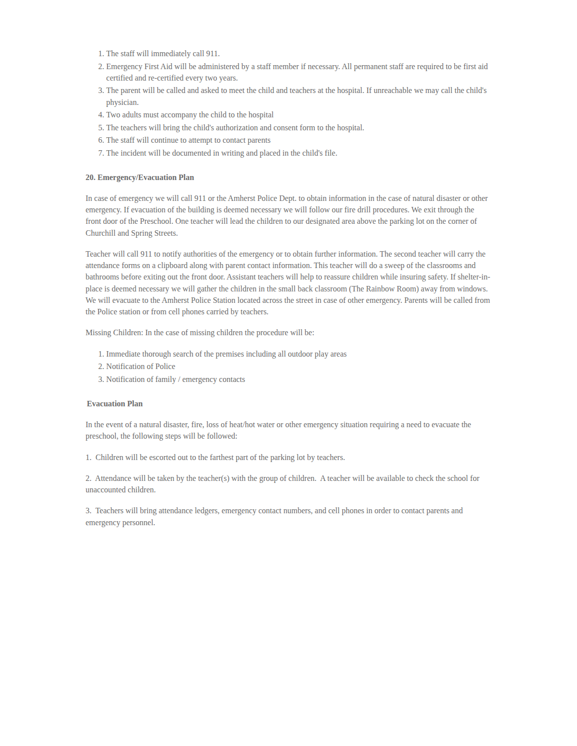The staff will immediately call 911.
Emergency First Aid will be administered by a staff member if necessary. All permanent staff are required to be first aid certified and re-certified every two years.
The parent will be called and asked to meet the child and teachers at the hospital. If unreachable we may call the child's physician.
Two adults must accompany the child to the hospital
The teachers will bring the child's authorization and consent form to the hospital.
The staff will continue to attempt to contact parents
The incident will be documented in writing and placed in the child's file.
20. Emergency/Evacuation Plan
In case of emergency we will call 911 or the Amherst Police Dept. to obtain information in the case of natural disaster or other emergency. If evacuation of the building is deemed necessary we will follow our fire drill procedures. We exit through the front door of the Preschool. One teacher will lead the children to our designated area above the parking lot on the corner of Churchill and Spring Streets.
Teacher will call 911 to notify authorities of the emergency or to obtain further information. The second teacher will carry the attendance forms on a clipboard along with parent contact information. This teacher will do a sweep of the classrooms and bathrooms before exiting out the front door. Assistant teachers will help to reassure children while insuring safety. If shelter-in-place is deemed necessary we will gather the children in the small back classroom (The Rainbow Room) away from windows. We will evacuate to the Amherst Police Station located across the street in case of other emergency. Parents will be called from the Police station or from cell phones carried by teachers.
Missing Children: In the case of missing children the procedure will be:
Immediate thorough search of the premises including all outdoor play areas
Notification of Police
Notification of family / emergency contacts
Evacuation Plan
In the event of a natural disaster, fire, loss of heat/hot water or other emergency situation requiring a need to evacuate the preschool, the following steps will be followed:
1. Children will be escorted out to the farthest part of the parking lot by teachers.
2. Attendance will be taken by the teacher(s) with the group of children. A teacher will be available to check the school for unaccounted children.
3. Teachers will bring attendance ledgers, emergency contact numbers, and cell phones in order to contact parents and emergency personnel.